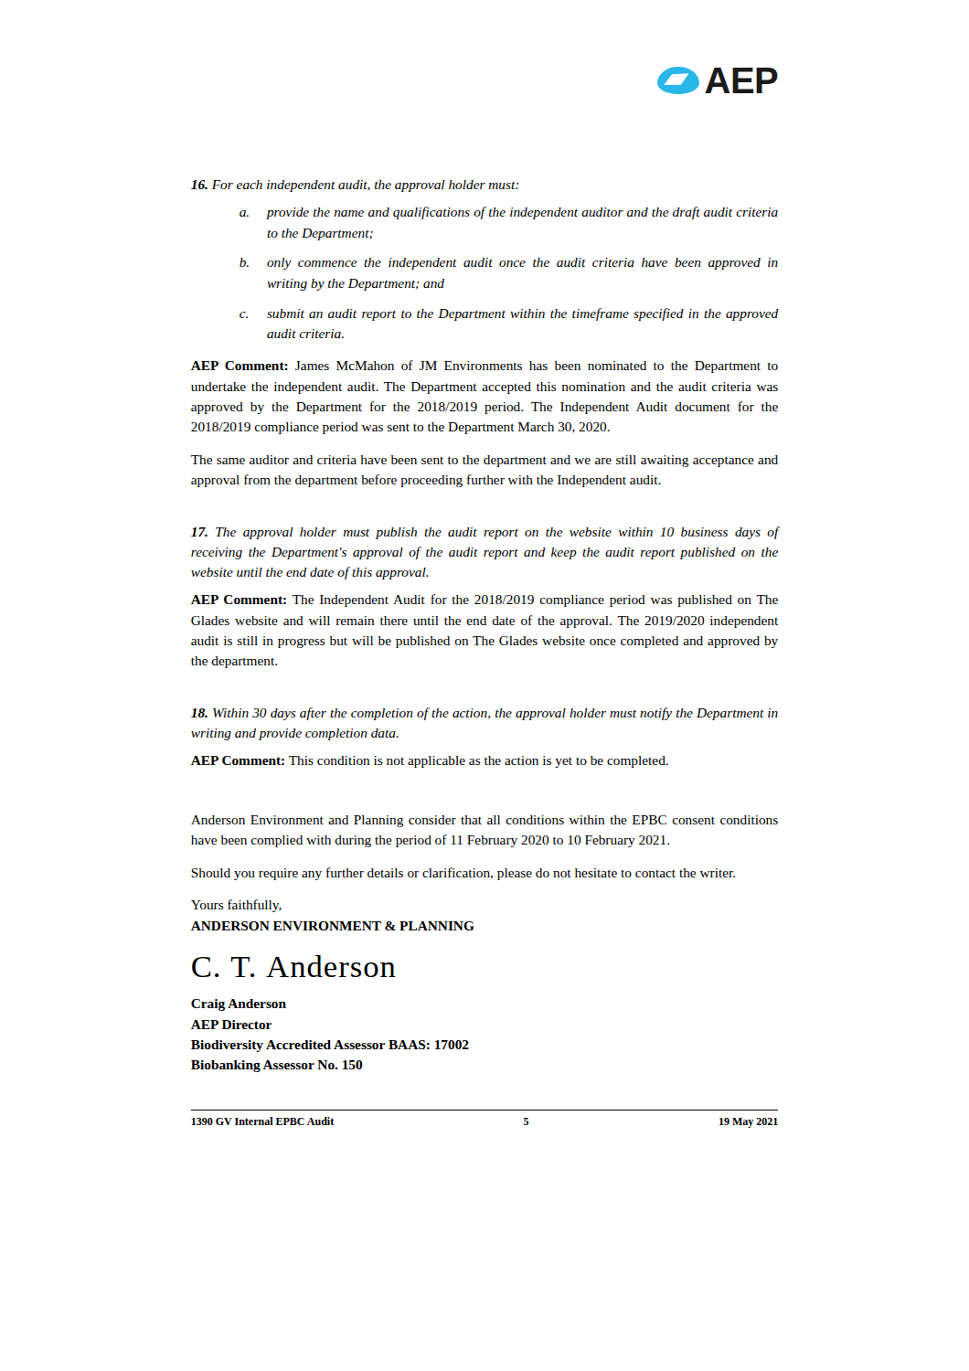AEP
16. For each independent audit, the approval holder must:
a. provide the name and qualifications of the independent auditor and the draft audit criteria to the Department;
b. only commence the independent audit once the audit criteria have been approved in writing by the Department; and
c. submit an audit report to the Department within the timeframe specified in the approved audit criteria.
AEP Comment: James McMahon of JM Environments has been nominated to the Department to undertake the independent audit. The Department accepted this nomination and the audit criteria was approved by the Department for the 2018/2019 period. The Independent Audit document for the 2018/2019 compliance period was sent to the Department March 30, 2020.
The same auditor and criteria have been sent to the department and we are still awaiting acceptance and approval from the department before proceeding further with the Independent audit.
17. The approval holder must publish the audit report on the website within 10 business days of receiving the Department's approval of the audit report and keep the audit report published on the website until the end date of this approval.
AEP Comment: The Independent Audit for the 2018/2019 compliance period was published on The Glades website and will remain there until the end date of the approval. The 2019/2020 independent audit is still in progress but will be published on The Glades website once completed and approved by the department.
18. Within 30 days after the completion of the action, the approval holder must notify the Department in writing and provide completion data.
AEP Comment: This condition is not applicable as the action is yet to be completed.
Anderson Environment and Planning consider that all conditions within the EPBC consent conditions have been complied with during the period of 11 February 2020 to 10 February 2021.
Should you require any further details or clarification, please do not hesitate to contact the writer.
Yours faithfully,
ANDERSON ENVIRONMENT & PLANNING
C. T. Anderson
Craig Anderson
AEP Director
Biodiversity Accredited Assessor BAAS: 17002
Biobanking Assessor No. 150
1390 GV Internal EPBC Audit 5 19 May 2021